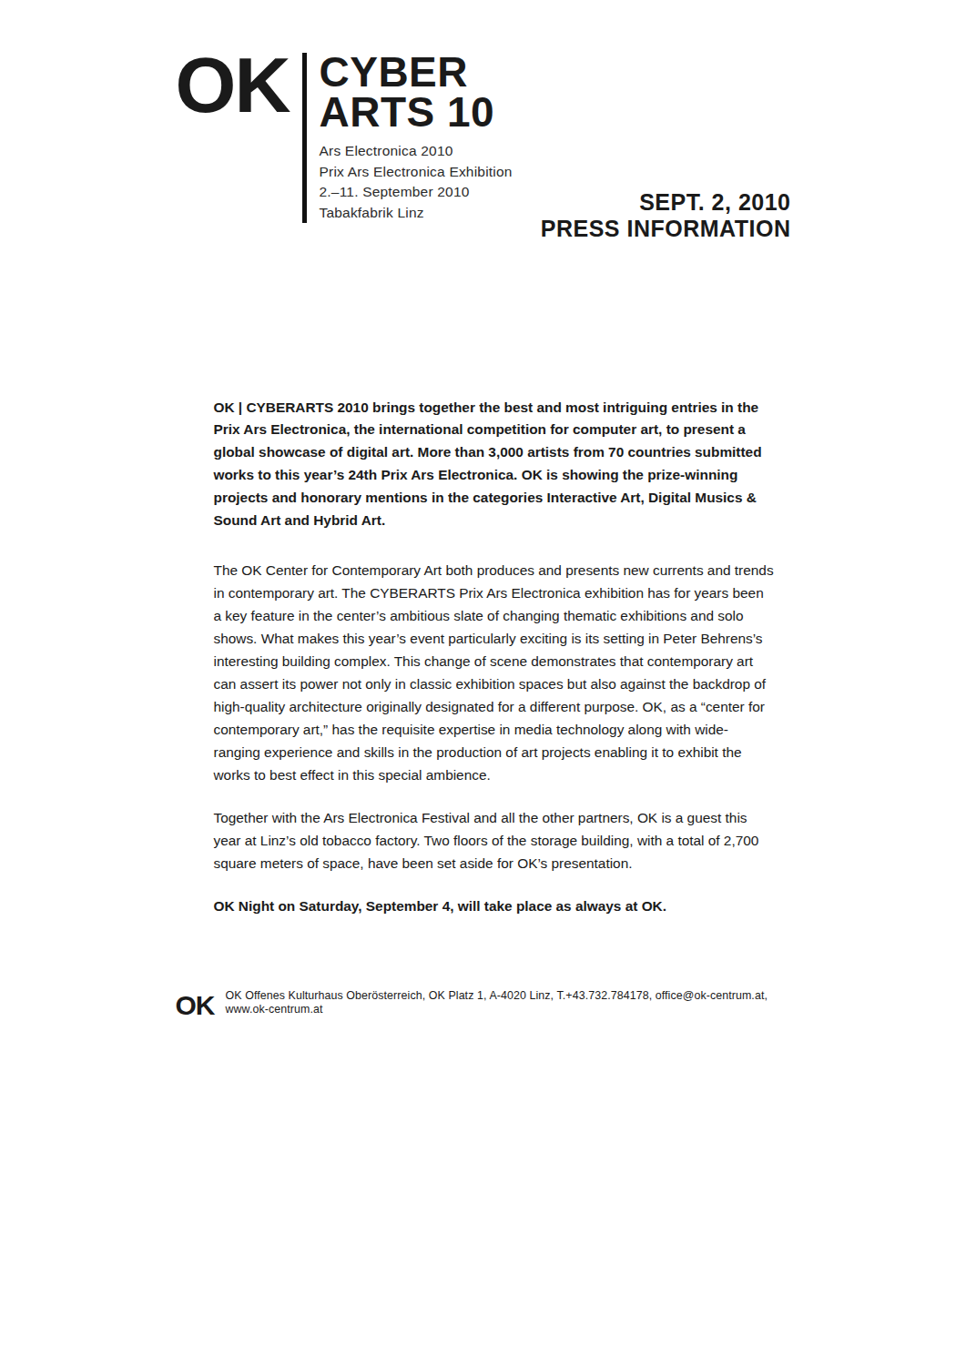OK
Cyber
Arts 10
Ars Electronica 2010
Prix Ars Electronica Exhibition
2.–11. September 2010
Tabakfabrik Linz
Sept. 2, 2010
Press Information
OK | CYBERARTS 2010 brings together the best and most intriguing entries in the Prix Ars Electronica, the international competition for computer art, to present a global showcase of digital art. More than 3,000 artists from 70 countries submitted works to this year’s 24th Prix Ars Electronica. OK is showing the prize-winning projects and honorary mentions in the categories Interactive Art, Digital Musics & Sound Art and Hybrid Art.
The OK Center for Contemporary Art both produces and presents new currents and trends in contemporary art. The CYBERARTS Prix Ars Electronica exhibition has for years been a key feature in the center’s ambitious slate of changing thematic exhibitions and solo shows. What makes this year’s event particularly exciting is its setting in Peter Behrens’s interesting building complex. This change of scene demonstrates that contemporary art can assert its power not only in classic exhibition spaces but also against the backdrop of high-quality architecture originally designated for a different purpose. OK, as a “center for contemporary art,” has the requisite expertise in media technology along with wide-ranging experience and skills in the production of art projects enabling it to exhibit the works to best effect in this special ambience.
Together with the Ars Electronica Festival and all the other partners, OK is a guest this year at Linz’s old tobacco factory. Two floors of the storage building, with a total of 2,700 square meters of space, have been set aside for OK’s presentation.
OK Night on Saturday, September 4, will take place as always at OK.
OK
OK Offenes Kulturhaus Oberösterreich, OK Platz 1, A-4020 Linz, T.+43.732.784178, office@ok-centrum.at, www.ok-centrum.at